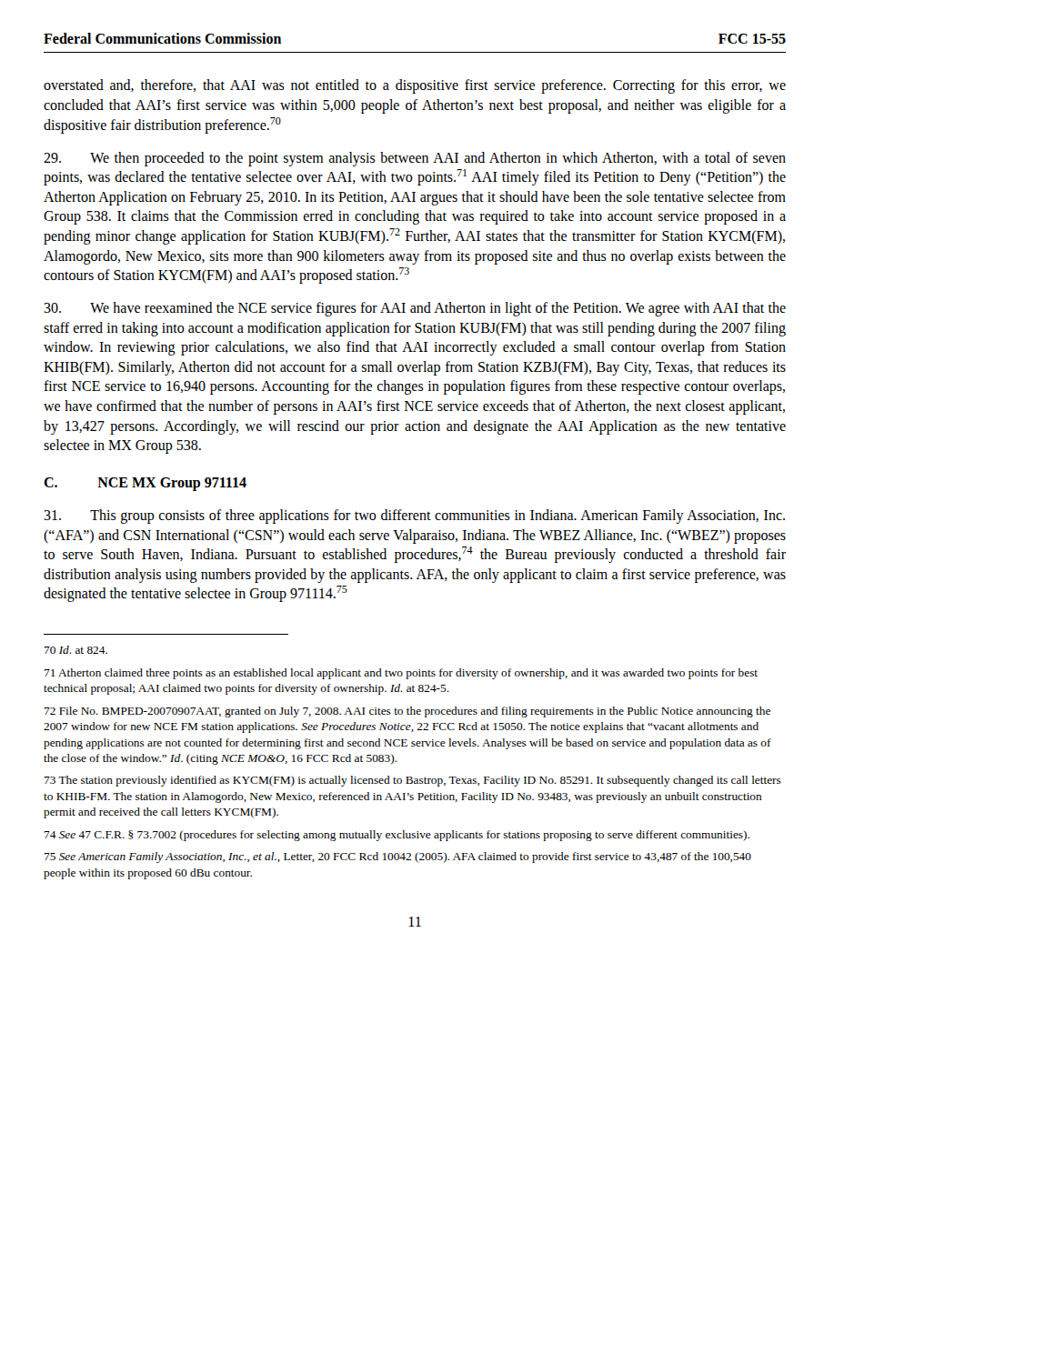Federal Communications Commission FCC 15-55
overstated and, therefore, that AAI was not entitled to a dispositive first service preference. Correcting for this error, we concluded that AAI’s first service was within 5,000 people of Atherton’s next best proposal, and neither was eligible for a dispositive fair distribution preference.70
29. We then proceeded to the point system analysis between AAI and Atherton in which Atherton, with a total of seven points, was declared the tentative selectee over AAI, with two points.71 AAI timely filed its Petition to Deny (“Petition”) the Atherton Application on February 25, 2010. In its Petition, AAI argues that it should have been the sole tentative selectee from Group 538. It claims that the Commission erred in concluding that was required to take into account service proposed in a pending minor change application for Station KUBJ(FM).72 Further, AAI states that the transmitter for Station KYCM(FM), Alamogordo, New Mexico, sits more than 900 kilometers away from its proposed site and thus no overlap exists between the contours of Station KYCM(FM) and AAI’s proposed station.73
30. We have reexamined the NCE service figures for AAI and Atherton in light of the Petition. We agree with AAI that the staff erred in taking into account a modification application for Station KUBJ(FM) that was still pending during the 2007 filing window. In reviewing prior calculations, we also find that AAI incorrectly excluded a small contour overlap from Station KHIB(FM). Similarly, Atherton did not account for a small overlap from Station KZBJ(FM), Bay City, Texas, that reduces its first NCE service to 16,940 persons. Accounting for the changes in population figures from these respective contour overlaps, we have confirmed that the number of persons in AAI’s first NCE service exceeds that of Atherton, the next closest applicant, by 13,427 persons. Accordingly, we will rescind our prior action and designate the AAI Application as the new tentative selectee in MX Group 538.
C. NCE MX Group 971114
31. This group consists of three applications for two different communities in Indiana. American Family Association, Inc. (“AFA”) and CSN International (“CSN”) would each serve Valparaiso, Indiana. The WBEZ Alliance, Inc. (“WBEZ”) proposes to serve South Haven, Indiana. Pursuant to established procedures,74 the Bureau previously conducted a threshold fair distribution analysis using numbers provided by the applicants. AFA, the only applicant to claim a first service preference, was designated the tentative selectee in Group 971114.75
70 Id. at 824.
71 Atherton claimed three points as an established local applicant and two points for diversity of ownership, and it was awarded two points for best technical proposal; AAI claimed two points for diversity of ownership. Id. at 824-5.
72 File No. BMPED-20070907AAT, granted on July 7, 2008. AAI cites to the procedures and filing requirements in the Public Notice announcing the 2007 window for new NCE FM station applications. See Procedures Notice, 22 FCC Rcd at 15050. The notice explains that “vacant allotments and pending applications are not counted for determining first and second NCE service levels. Analyses will be based on service and population data as of the close of the window.” Id. (citing NCE MO&O, 16 FCC Rcd at 5083).
73 The station previously identified as KYCM(FM) is actually licensed to Bastrop, Texas, Facility ID No. 85291. It subsequently changed its call letters to KHIB-FM. The station in Alamogordo, New Mexico, referenced in AAI’s Petition, Facility ID No. 93483, was previously an unbuilt construction permit and received the call letters KYCM(FM).
74 See 47 C.F.R. § 73.7002 (procedures for selecting among mutually exclusive applicants for stations proposing to serve different communities).
75 See American Family Association, Inc., et al., Letter, 20 FCC Rcd 10042 (2005). AFA claimed to provide first service to 43,487 of the 100,540 people within its proposed 60 dBu contour.
11